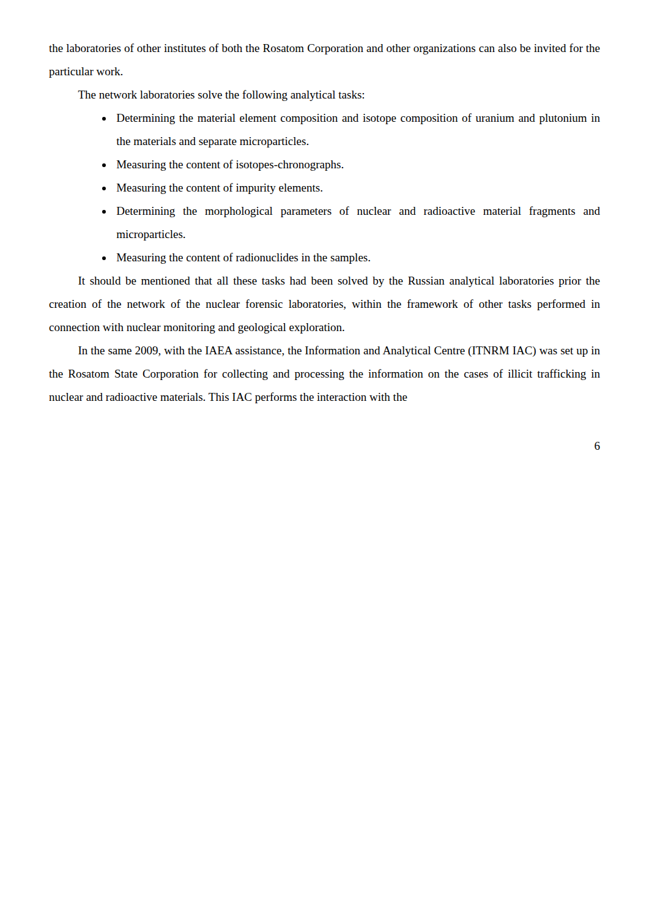the laboratories of other institutes of both the Rosatom Corporation and other organizations can also be invited for the particular work.
The network laboratories solve the following analytical tasks:
Determining the material element composition and isotope composition of uranium and plutonium in the materials and separate microparticles.
Measuring the content of isotopes-chronographs.
Measuring the content of impurity elements.
Determining the morphological parameters of nuclear and radioactive material fragments and microparticles.
Measuring the content of radionuclides in the samples.
It should be mentioned that all these tasks had been solved by the Russian analytical laboratories prior the creation of the network of the nuclear forensic laboratories, within the framework of other tasks performed in connection with nuclear monitoring and geological exploration.
In the same 2009, with the IAEA assistance, the Information and Analytical Centre (ITNRM IAC) was set up in the Rosatom State Corporation for collecting and processing the information on the cases of illicit trafficking in nuclear and radioactive materials. This IAC performs the interaction with the
6